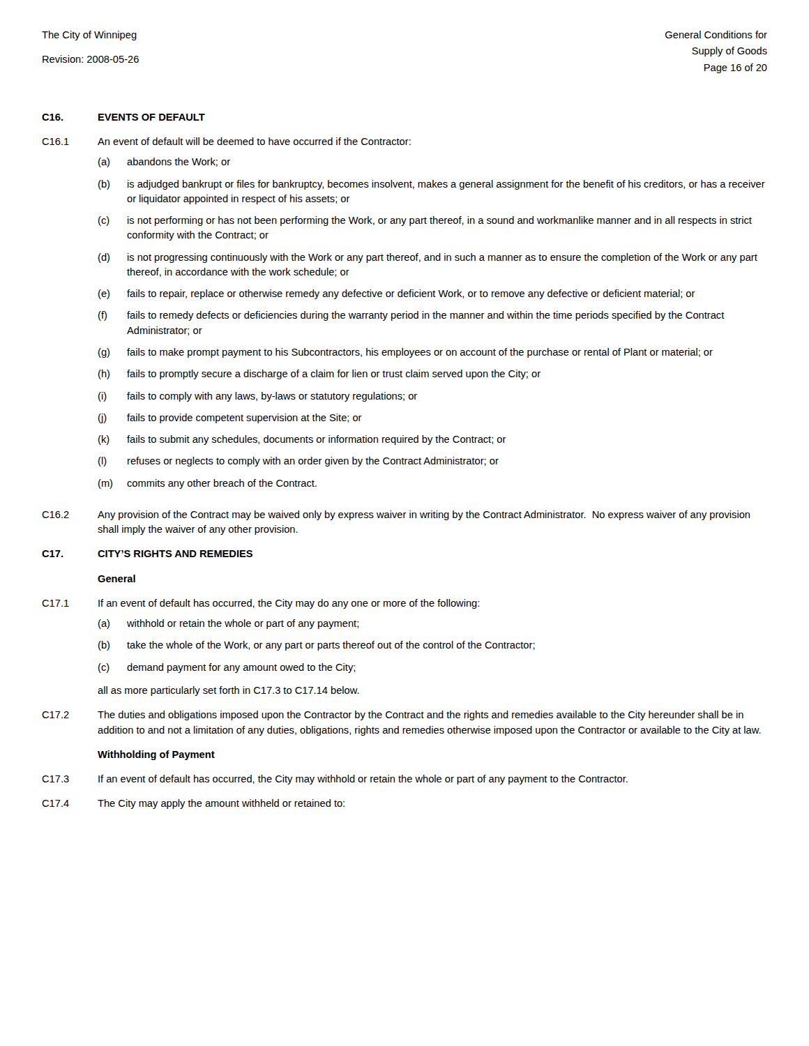The City of Winnipeg
Revision: 2008-05-26
General Conditions for
Supply of Goods
Page 16 of 20
C16.
EVENTS OF DEFAULT
C16.1
An event of default will be deemed to have occurred if the Contractor:
(a) abandons the Work; or
(b) is adjudged bankrupt or files for bankruptcy, becomes insolvent, makes a general assignment for the benefit of his creditors, or has a receiver or liquidator appointed in respect of his assets; or
(c) is not performing or has not been performing the Work, or any part thereof, in a sound and workmanlike manner and in all respects in strict conformity with the Contract; or
(d) is not progressing continuously with the Work or any part thereof, and in such a manner as to ensure the completion of the Work or any part thereof, in accordance with the work schedule; or
(e) fails to repair, replace or otherwise remedy any defective or deficient Work, or to remove any defective or deficient material; or
(f) fails to remedy defects or deficiencies during the warranty period in the manner and within the time periods specified by the Contract Administrator; or
(g) fails to make prompt payment to his Subcontractors, his employees or on account of the purchase or rental of Plant or material; or
(h) fails to promptly secure a discharge of a claim for lien or trust claim served upon the City; or
(i) fails to comply with any laws, by-laws or statutory regulations; or
(j) fails to provide competent supervision at the Site; or
(k) fails to submit any schedules, documents or information required by the Contract; or
(l) refuses or neglects to comply with an order given by the Contract Administrator; or
(m) commits any other breach of the Contract.
C16.2
Any provision of the Contract may be waived only by express waiver in writing by the Contract Administrator. No express waiver of any provision shall imply the waiver of any other provision.
C17.
CITY’S RIGHTS AND REMEDIES
General
C17.1
If an event of default has occurred, the City may do any one or more of the following:
(a) withhold or retain the whole or part of any payment;
(b) take the whole of the Work, or any part or parts thereof out of the control of the Contractor;
(c) demand payment for any amount owed to the City;
all as more particularly set forth in C17.3 to C17.14 below.
C17.2
The duties and obligations imposed upon the Contractor by the Contract and the rights and remedies available to the City hereunder shall be in addition to and not a limitation of any duties, obligations, rights and remedies otherwise imposed upon the Contractor or available to the City at law.
Withholding of Payment
C17.3
If an event of default has occurred, the City may withhold or retain the whole or part of any payment to the Contractor.
C17.4
The City may apply the amount withheld or retained to: